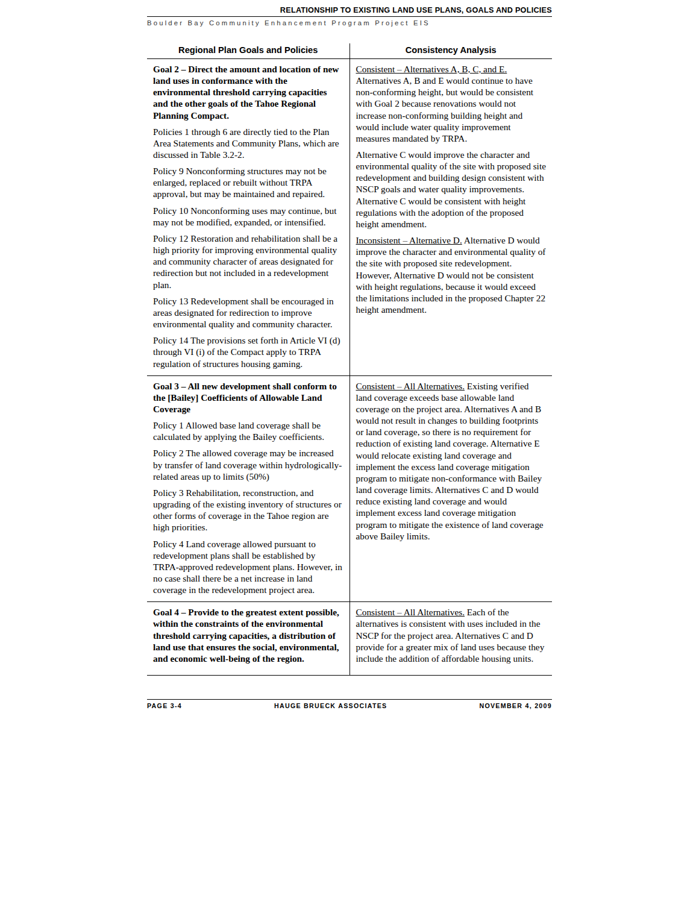RELATIONSHIP TO EXISTING LAND USE PLANS, GOALS AND POLICIES
Boulder Bay Community Enhancement Program Project EIS
| Regional Plan Goals and Policies | Consistency Analysis |
| --- | --- |
| Goal 2 – Direct the amount and location of new land uses in conformance with the environmental threshold carrying capacities and the other goals of the Tahoe Regional Planning Compact. Policies 1 through 6 are directly tied to the Plan Area Statements and Community Plans, which are discussed in Table 3.2-2. Policy 9 Nonconforming structures may not be enlarged, replaced or rebuilt without TRPA approval, but may be maintained and repaired. Policy 10 Nonconforming uses may continue, but may not be modified, expanded, or intensified. Policy 12 Restoration and rehabilitation shall be a high priority for improving environmental quality and community character of areas designated for redirection but not included in a redevelopment plan. Policy 13 Redevelopment shall be encouraged in areas designated for redirection to improve environmental quality and community character. Policy 14 The provisions set forth in Article VI (d) through VI (i) of the Compact apply to TRPA regulation of structures housing gaming. | Consistent – Alternatives A, B, C, and E. Alternatives A, B and E would continue to have non-conforming height, but would be consistent with Goal 2 because renovations would not increase non-conforming building height and would include water quality improvement measures mandated by TRPA. Alternative C would improve the character and environmental quality of the site with proposed site redevelopment and building design consistent with NSCP goals and water quality improvements. Alternative C would be consistent with height regulations with the adoption of the proposed height amendment. Inconsistent – Alternative D. Alternative D would improve the character and environmental quality of the site with proposed site redevelopment. However, Alternative D would not be consistent with height regulations, because it would exceed the limitations included in the proposed Chapter 22 height amendment. |
| Goal 3 – All new development shall conform to the [Bailey] Coefficients of Allowable Land Coverage Policy 1 Allowed base land coverage shall be calculated by applying the Bailey coefficients. Policy 2 The allowed coverage may be increased by transfer of land coverage within hydrologically-related areas up to limits (50%) Policy 3 Rehabilitation, reconstruction, and upgrading of the existing inventory of structures or other forms of coverage in the Tahoe region are high priorities. Policy 4 Land coverage allowed pursuant to redevelopment plans shall be established by TRPA-approved redevelopment plans. However, in no case shall there be a net increase in land coverage in the redevelopment project area. | Consistent – All Alternatives. Existing verified land coverage exceeds base allowable land coverage on the project area. Alternatives A and B would not result in changes to building footprints or land coverage, so there is no requirement for reduction of existing land coverage. Alternative E would relocate existing land coverage and implement the excess land coverage mitigation program to mitigate non-conformance with Bailey land coverage limits. Alternatives C and D would reduce existing land coverage and would implement excess land coverage mitigation program to mitigate the existence of land coverage above Bailey limits. |
| Goal 4 – Provide to the greatest extent possible, within the constraints of the environmental threshold carrying capacities, a distribution of land use that ensures the social, environmental, and economic well-being of the region. | Consistent – All Alternatives. Each of the alternatives is consistent with uses included in the NSCP for the project area. Alternatives C and D provide for a greater mix of land uses because they include the addition of affordable housing units. |
PAGE 3-4
HAUGE BRUECK ASSOCIATES
NOVEMBER 4, 2009